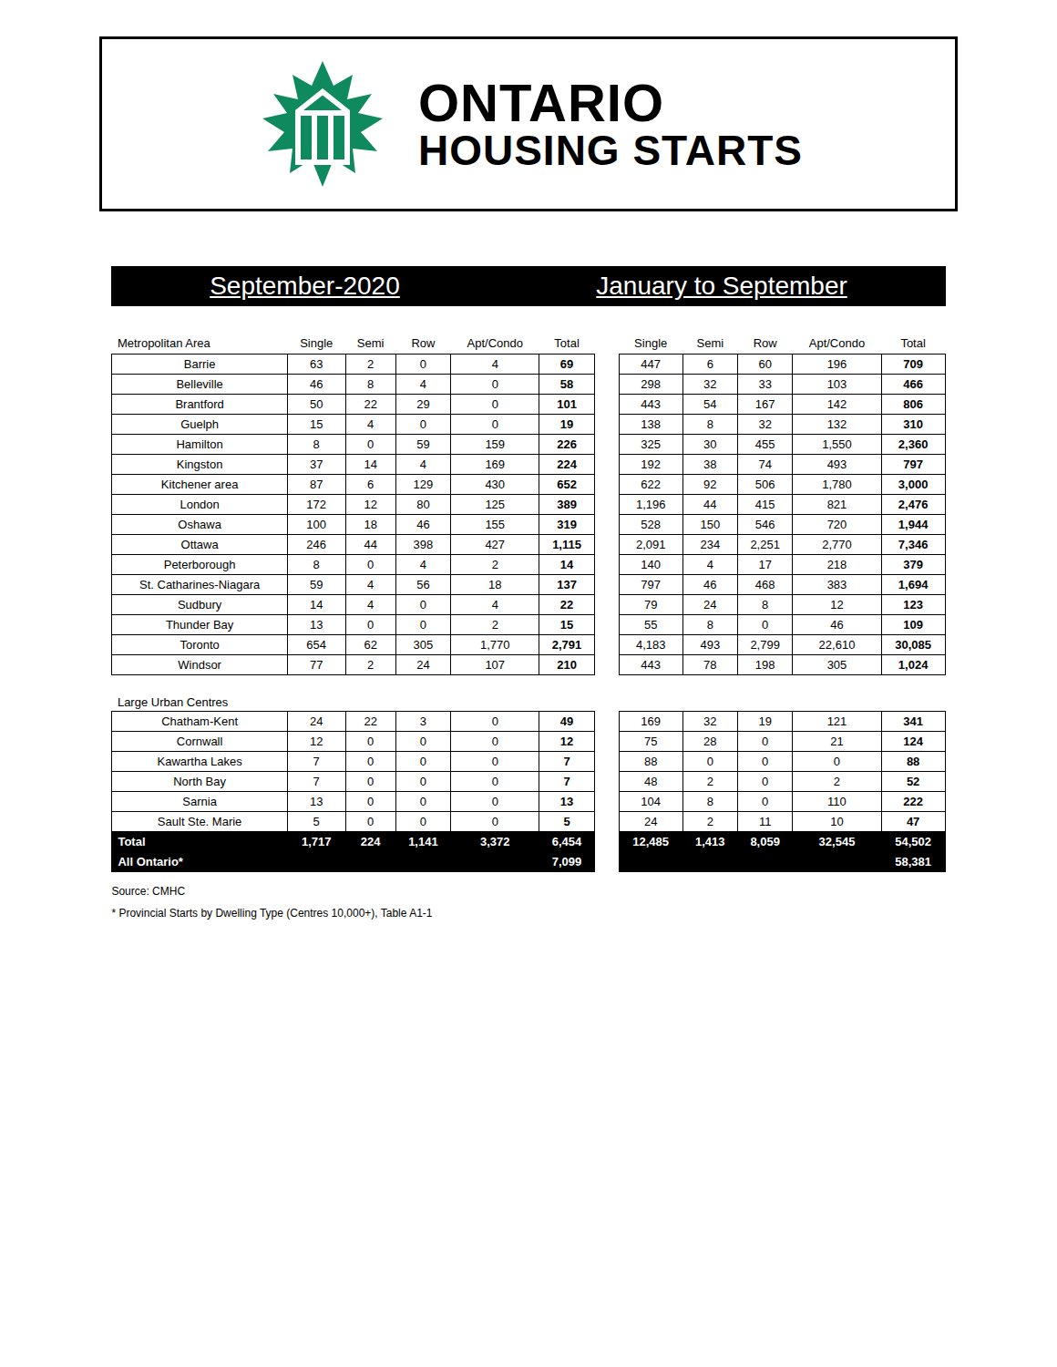ONTARIO
HOUSING STARTS
September-2020 January to September
| Metropolitan Area | Single | Semi | Row | Apt/Condo | Total | | Single | Semi | Row | Apt/Condo | Total |
| --- | --- | --- | --- | --- | --- | --- | --- | --- | --- | --- | --- |
| Barrie | 63 | 2 | 0 | 4 | 69 | | 447 | 6 | 60 | 196 | 709 |
| Belleville | 46 | 8 | 4 | 0 | 58 | | 298 | 32 | 33 | 103 | 466 |
| Brantford | 50 | 22 | 29 | 0 | 101 | | 443 | 54 | 167 | 142 | 806 |
| Guelph | 15 | 4 | 0 | 0 | 19 | | 138 | 8 | 32 | 132 | 310 |
| Hamilton | 8 | 0 | 59 | 159 | 226 | | 325 | 30 | 455 | 1,550 | 2,360 |
| Kingston | 37 | 14 | 4 | 169 | 224 | | 192 | 38 | 74 | 493 | 797 |
| Kitchener area | 87 | 6 | 129 | 430 | 652 | | 622 | 92 | 506 | 1,780 | 3,000 |
| London | 172 | 12 | 80 | 125 | 389 | | 1,196 | 44 | 415 | 821 | 2,476 |
| Oshawa | 100 | 18 | 46 | 155 | 319 | | 528 | 150 | 546 | 720 | 1,944 |
| Ottawa | 246 | 44 | 398 | 427 | 1,115 | | 2,091 | 234 | 2,251 | 2,770 | 7,346 |
| Peterborough | 8 | 0 | 4 | 2 | 14 | | 140 | 4 | 17 | 218 | 379 |
| St. Catharines-Niagara | 59 | 4 | 56 | 18 | 137 | | 797 | 46 | 468 | 383 | 1,694 |
| Sudbury | 14 | 4 | 0 | 4 | 22 | | 79 | 24 | 8 | 12 | 123 |
| Thunder Bay | 13 | 0 | 0 | 2 | 15 | | 55 | 8 | 0 | 46 | 109 |
| Toronto | 654 | 62 | 305 | 1,770 | 2,791 | | 4,183 | 493 | 2,799 | 22,610 | 30,085 |
| Windsor | 77 | 2 | 24 | 107 | 210 | | 443 | 78 | 198 | 305 | 1,024 |
| Large Urban Centres |
| Chatham-Kent | 24 | 22 | 3 | 0 | 49 | | 169 | 32 | 19 | 121 | 341 |
| Cornwall | 12 | 0 | 0 | 0 | 12 | | 75 | 28 | 0 | 21 | 124 |
| Kawartha Lakes | 7 | 0 | 0 | 0 | 7 | | 88 | 0 | 0 | 0 | 88 |
| North Bay | 7 | 0 | 0 | 0 | 7 | | 48 | 2 | 0 | 2 | 52 |
| Sarnia | 13 | 0 | 0 | 0 | 13 | | 104 | 8 | 0 | 110 | 222 |
| Sault Ste. Marie | 5 | 0 | 0 | 0 | 5 | | 24 | 2 | 11 | 10 | 47 |
| Total | 1,717 | 224 | 1,141 | 3,372 | 6,454 | | 12,485 | 1,413 | 8,059 | 32,545 | 54,502 |
| All Ontario* | | | | | 7,099 | | | | | | 58,381 |
Source: CMHC
* Provincial Starts by Dwelling Type (Centres 10,000+), Table A1-1